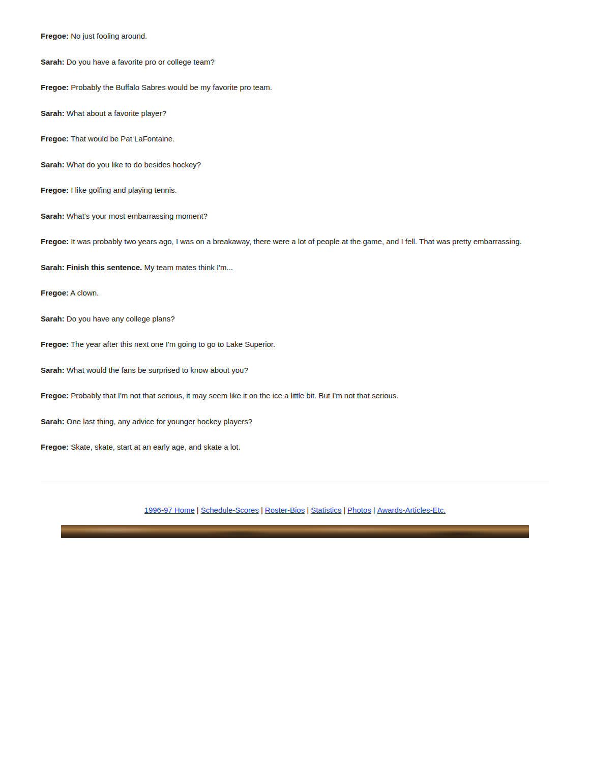Fregoe: No just fooling around.
Sarah: Do you have a favorite pro or college team?
Fregoe: Probably the Buffalo Sabres would be my favorite pro team.
Sarah: What about a favorite player?
Fregoe: That would be Pat LaFontaine.
Sarah: What do you like to do besides hockey?
Fregoe: I like golfing and playing tennis.
Sarah: What's your most embarrassing moment?
Fregoe: It was probably two years ago, I was on a breakaway, there were a lot of people at the game, and I fell. That was pretty embarrassing.
Sarah: Finish this sentence. My team mates think I'm...
Fregoe: A clown.
Sarah: Do you have any college plans?
Fregoe: The year after this next one I'm going to go to Lake Superior.
Sarah: What would the fans be surprised to know about you?
Fregoe: Probably that I'm not that serious, it may seem like it on the ice a little bit. But I'm not that serious.
Sarah: One last thing, any advice for younger hockey players?
Fregoe: Skate, skate, start at an early age, and skate a lot.
1996-97 Home|Schedule-Scores|Roster-Bios|Statistics|Photos|Awards-Articles-Etc.